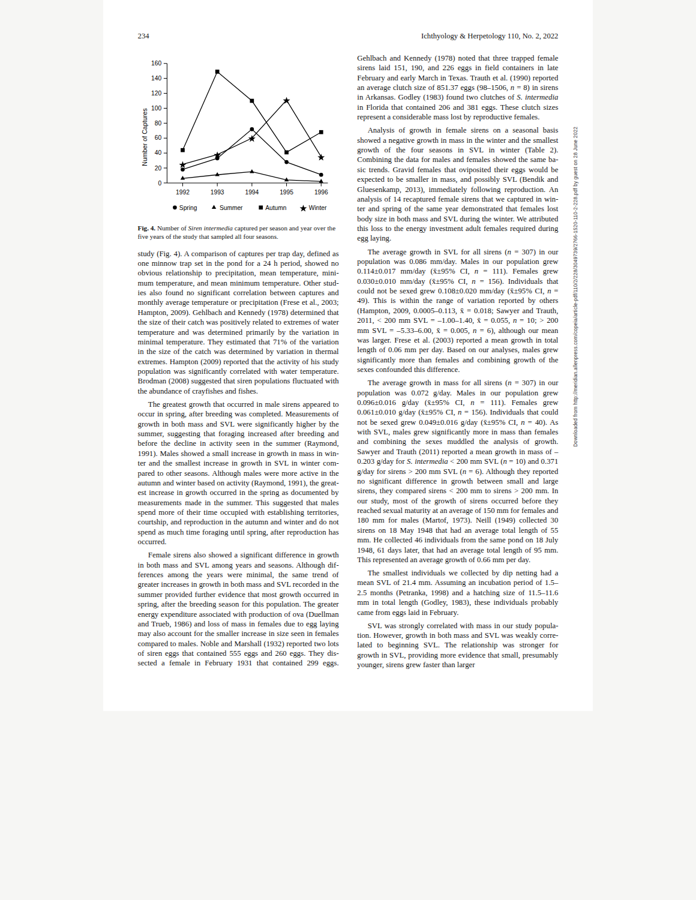234 Ichthyology & Herpetology 110, No. 2, 2022
Downloaded from http://meridian.allenpress.com/copeia/article-pdf/110/2/228/3049739/2766-1520-110-2-228.pdf by guest on 28 June 2022
0 20 40 60 80 100 120 140 160 Number of Captures 1992 1993 1994 1995 1996 Spring Summer Autumn Winter
Fig. 4. Number of Siren intermedia captured per season and year over the five years of the study that sampled all four seasons.
study (Fig. 4). A comparison of captures per trap day, defined as one minnow trap set in the pond for a 24 h period, showed no obvious relationship to precipitation, mean temperature, minimum temperature, and mean minimum temperature. Other studies also found no significant correlation between captures and monthly average temperature or precipitation (Frese et al., 2003; Hampton, 2009). Gehlbach and Kennedy (1978) determined that the size of their catch was positively related to extremes of water temperature and was determined primarily by the variation in minimal temperature. They estimated that 71% of the variation in the size of the catch was determined by variation in thermal extremes. Hampton (2009) reported that the activity of his study population was significantly correlated with water temperature. Brodman (2008) suggested that siren populations fluctuated with the abundance of crayfishes and fishes.
The greatest growth that occurred in male sirens appeared to occur in spring, after breeding was completed. Measurements of growth in both mass and SVL were significantly higher by the summer, suggesting that foraging increased after breeding and before the decline in activity seen in the summer (Raymond, 1991). Males showed a small increase in growth in mass in winter and the smallest increase in growth in SVL in winter compared to other seasons. Although males were more active in the autumn and winter based on activity (Raymond, 1991), the greatest increase in growth occurred in the spring as documented by measurements made in the summer. This suggested that males spend more of their time occupied with establishing territories, courtship, and reproduction in the autumn and winter and do not spend as much time foraging until spring, after reproduction has occurred.
Female sirens also showed a significant difference in growth in both mass and SVL among years and seasons. Although differences among the years were minimal, the same trend of greater increases in growth in both mass and SVL recorded in the summer provided further evidence that most growth occurred in spring, after the breeding season for this population. The greater energy expenditure associated with production of ova (Duellman and Trueb, 1986) and loss of mass in females due to egg laying may also account for the smaller increase in size seen in females compared to males. Noble and Marshall (1932) reported two lots of siren eggs that contained 555 eggs and 260 eggs. They dissected a female in February 1931 that contained 299 eggs. Gehlbach and Kennedy (1978) noted that three trapped female sirens laid 151, 190, and 226 eggs in field containers in late February and early March in Texas. Trauth et al. (1990) reported an average clutch size of 851.37 eggs (98–1506, n = 8) in sirens in Arkansas. Godley (1983) found two clutches of S. intermedia in Florida that contained 206 and 381 eggs. These clutch sizes represent a considerable mass lost by reproductive females.
Analysis of growth in female sirens on a seasonal basis showed a negative growth in mass in the winter and the smallest growth of the four seasons in SVL in winter (Table 2). Combining the data for males and females showed the same basic trends. Gravid females that oviposited their eggs would be expected to be smaller in mass, and possibly SVL (Bendik and Gluesenkamp, 2013), immediately following reproduction. An analysis of 14 recaptured female sirens that we captured in winter and spring of the same year demonstrated that females lost body size in both mass and SVL during the winter. We attributed this loss to the energy investment adult females required during egg laying.
The average growth in SVL for all sirens (n = 307) in our population was 0.086 mm/day. Males in our population grew 0.114±0.017 mm/day (x̄±95% CI, n = 111). Females grew 0.030±0.010 mm/day (x̄±95% CI, n = 156). Individuals that could not be sexed grew 0.108±0.020 mm/day (x̄±95% CI, n = 49). This is within the range of variation reported by others (Hampton, 2009, 0.0005–0.113, x̄ = 0.018; Sawyer and Trauth, 2011, < 200 mm SVL = –1.00–1.40, x̄ = 0.055, n = 10; > 200 mm SVL = –5.33–6.00, x̄ = 0.005, n = 6), although our mean was larger. Frese et al. (2003) reported a mean growth in total length of 0.06 mm per day. Based on our analyses, males grew significantly more than females and combining growth of the sexes confounded this difference.
The average growth in mass for all sirens (n = 307) in our population was 0.072 g/day. Males in our population grew 0.096±0.016 g/day (x̄±95% CI, n = 111). Females grew 0.061±0.010 g/day (x̄±95% CI, n = 156). Individuals that could not be sexed grew 0.049±0.016 g/day (x̄±95% CI, n = 40). As with SVL, males grew significantly more in mass than females and combining the sexes muddled the analysis of growth. Sawyer and Trauth (2011) reported a mean growth in mass of –0.203 g/day for S. intermedia < 200 mm SVL (n = 10) and 0.371 g/day for sirens > 200 mm SVL (n = 6). Although they reported no significant difference in growth between small and large sirens, they compared sirens < 200 mm to sirens > 200 mm. In our study, most of the growth of sirens occurred before they reached sexual maturity at an average of 150 mm for females and 180 mm for males (Martof, 1973). Neill (1949) collected 30 sirens on 18 May 1948 that had an average total length of 55 mm. He collected 46 individuals from the same pond on 18 July 1948, 61 days later, that had an average total length of 95 mm. This represented an average growth of 0.66 mm per day.
The smallest individuals we collected by dip netting had a mean SVL of 21.4 mm. Assuming an incubation period of 1.5–2.5 months (Petranka, 1998) and a hatching size of 11.5–11.6 mm in total length (Godley, 1983), these individuals probably came from eggs laid in February.
SVL was strongly correlated with mass in our study population. However, growth in both mass and SVL was weakly correlated to beginning SVL. The relationship was stronger for growth in SVL, providing more evidence that small, presumably younger, sirens grew faster than larger